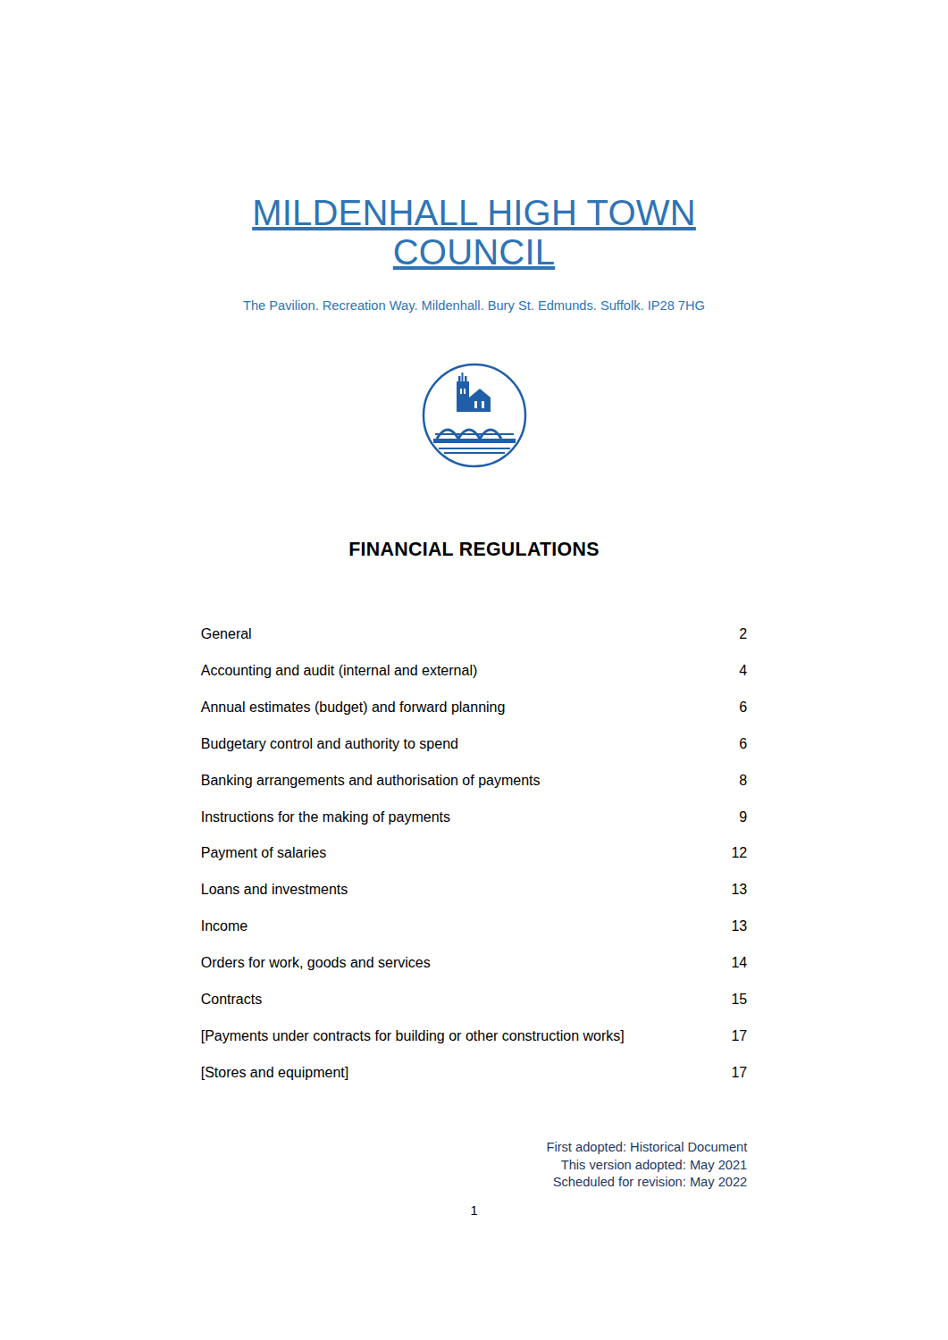MILDENHALL HIGH TOWN COUNCIL
The Pavilion. Recreation Way. Mildenhall. Bury St. Edmunds. Suffolk. IP28 7HG
FINANCIAL REGULATIONS
| General | 2 |
| Accounting and audit (internal and external) | 4 |
| Annual estimates (budget) and forward planning | 6 |
| Budgetary control and authority to spend | 6 |
| Banking arrangements and authorisation of payments | 8 |
| Instructions for the making of payments | 9 |
| Payment of salaries | 12 |
| Loans and investments | 13 |
| Income | 13 |
| Orders for work, goods and services | 14 |
| Contracts | 15 |
| [Payments under contracts for building or other construction works] | 17 |
| [Stores and equipment] | 17 |
First adopted: Historical Document
This version adopted: May 2021
Scheduled for revision: May 2022
1